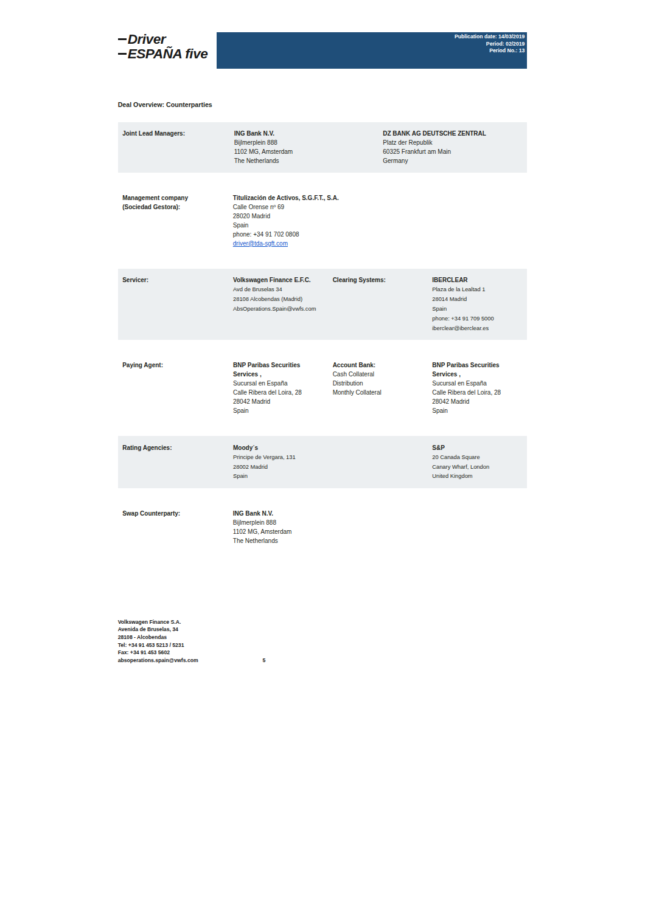Driver
ESPAÑA five
Publication date: 14/03/2019
Period: 02/2019
Period No.: 13
Deal Overview: Counterparties
| Joint Lead Managers: | ING Bank N.V. Bijlmerplein 888 1102 MG, Amsterdam The Netherlands | DZ BANK AG DEUTSCHE ZENTRAL Platz der Republik 60325 Frankfurt am Main Germany |
| Management company (Sociedad Gestora): | Titulización de Activos, S.G.F.T., S.A. Calle Orense nº 69 28020 Madrid Spain phone: +34 91 702 0808 driver@tda-sgft.com |
| Servicer: | Volkswagen Finance E.F.C. Avd de Bruselas 34 28108 Alcobendas (Madrid) AbsOperations.Spain@vwfs.com | Clearing Systems: | IBERCLEAR Plaza de la Lealtad 1 28014 Madrid Spain phone: +34 91 709 5000 iberclear@iberclear.es |
| Paying Agent: | BNP Paribas Securities Services , Sucursal en España Calle Ribera del Loira, 28 28042 Madrid Spain | Account Bank: Cash Collateral Distribution Monthly Collateral | BNP Paribas Securities Services , Sucursal en España Calle Ribera del Loira, 28 28042 Madrid Spain |
| Rating Agencies: | Moody´s Principe de Vergara, 131 28002 Madrid Spain | | S&P 20 Canada Square Canary Wharf, London United Kingdom |
| Swap Counterparty: | ING Bank N.V. Bijlmerplein 888 1102 MG, Amsterdam The Netherlands |
Volkswagen Finance S.A.
Avenida de Bruselas, 34
28108 - Alcobendas
Tel: +34 91 453 5213 / 5231
Fax: +34 91 453 5602
absoperations.spain@vwfs.com5